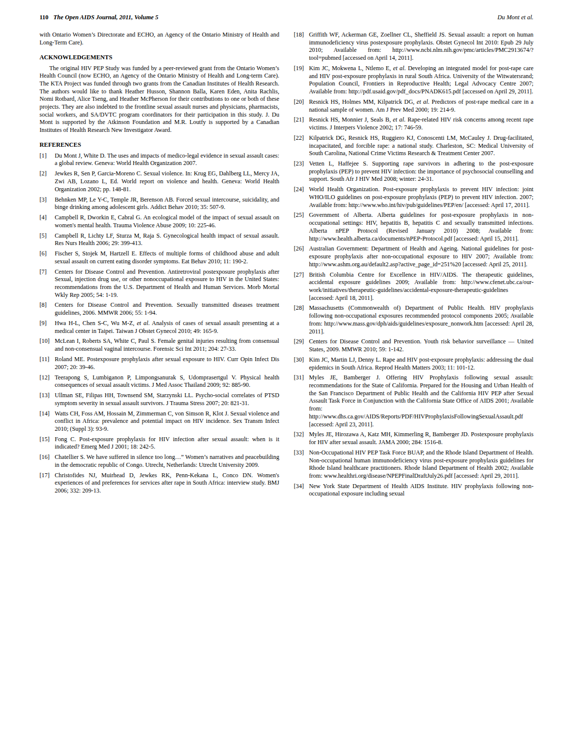110 The Open AIDS Journal, 2011, Volume 5
Du Mont et al.
with Ontario Women’s Directorate and ECHO, an Agency of the Ontario Ministry of Health and Long-Term Care).
Acknowledgements
The original HIV PEP Study was funded by a peer-reviewed grant from the Ontario Women’s Health Council (now ECHO, an Agency of the Ontario Ministry of Health and Long-term Care). The KTA Project was funded through two grants from the Canadian Institutes of Health Research. The authors would like to thank Heather Husson, Shannon Balla, Karen Eden, Anita Rachlis, Nomi Rotbard, Alice Tseng, and Heather McPherson for their contributions to one or both of these projects. They are also indebted to the frontline sexual assault nurses and physicians, pharmacists, social workers, and SA/DVTC program coordinators for their participation in this study. J. Du Mont is supported by the Atkinson Foundation and M.R. Loutfy is supported by a Canadian Institutes of Health Research New Investigator Award.
References
[1] Du Mont J, White D. The uses and impacts of medico-legal evidence in sexual assault cases: a global review. Geneva: World Health Organization 2007.
[2] Jewkes R, Sen P, Garcia-Moreno C. Sexual violence. In: Krug EG, Dahlberg LL, Mercy JA, Zwi AB, Lozano L, Ed. World report on violence and health. Geneva: World Health Organization 2002; pp. 148-81.
[3] Behnken MP, Le Y-C, Temple JR, Berenson AB. Forced sexual intercourse, suicidality, and binge drinking among adolescent girls. Addict Behav 2010; 35: 507-9.
[4] Campbell R, Dworkin E, Cabral G. An ecological model of the impact of sexual assault on women's mental health. Trauma Violence Abuse 2009; 10: 225-46.
[5] Campbell R, Lichty LF, Sturza M, Raja S. Gynecological health impact of sexual assault. Res Nurs Health 2006; 29: 399-413.
[6] Fischer S, Stojek M, Hartzell E. Effects of multiple forms of childhood abuse and adult sexual assault on current eating disorder symptoms. Eat Behav 2010; 11: 190-2.
[7] Centers for Disease Control and Prevention. Antiretroviral postexposure prophylaxis after Sexual, injection drug use, or other nonoccupational exposure to HIV in the United States: recommendations from the U.S. Department of Health and Human Services. Morb Mortal Wkly Rep 2005; 54: 1-19.
[8] Centers for Disease Control and Prevention. Sexually transmitted diseases treatment guidelines, 2006. MMWR 2006; 55: 1-94.
[9] Hwa H-L, Chen S-C, Wu M-Z, et al. Analysis of cases of sexual assault presenting at a medical center in Taipei. Taiwan J Obstet Gynecol 2010; 49: 165-9.
[10] McLean I, Roberts SA, White C, Paul S. Female genital injuries resulting from consensual and non-consensual vaginal intercourse. Forensic Sci Int 2011; 204: 27-33.
[11] Roland ME. Postexposure prophylaxis after sexual exposure to HIV. Curr Opin Infect Dis 2007; 20: 39-46.
[12] Teerapong S, Lumbiganon P, Limpongsanurak S, Udomprasertgul V. Physical health consequences of sexual assault victims. J Med Assoc Thailand 2009; 92: 885-90.
[13] Ullman SE, Filipas HH, Townsend SM, Starzynski LL. Psycho-social correlates of PTSD symptom severity in sexual assault survivors. J Trauma Stress 2007; 20: 821-31.
[14] Watts CH, Foss AM, Hossain M, Zimmerman C, von Simson R, Klot J. Sexual violence and conflict in Africa: prevalence and potential impact on HIV incidence. Sex Transm Infect 2010; (Suppl 3): 93-9.
[15] Fong C. Post-exposure prophylaxis for HIV infection after sexual assault: when is it indicated? Emerg Med J 2001; 18: 242-5.
[16] Chatellier S. We have suffered in silence too long…” Women’s narratives and peacebuilding in the democratic republic of Congo. Utrecht, Netherlands: Utrecht University 2009.
[17] Christofides NJ, Muirhead D, Jewkes RK, Penn-Kekana L, Conco DN. Women's experiences of and preferences for services after rape in South Africa: interview study. BMJ 2006; 332: 209-13.
[18] Griffith WF, Ackerman GE, Zoellner CL, Sheffield JS. Sexual assault: a report on human immunodeficiency virus postexposure prophylaxis. Obstet Gynecol Int 2010: Epub 29 July 2010; Available from: http://www.ncbi.nlm.nih.gov/pmc/articles/PMC2913674/?tool=pubmed [accessed on April 14, 2011].
[19] Kim JC, Mokwena L, Ntlemo E, et al. Developing an integrated model for post-rape care and HIV post-exposure prophylaxis in rural South Africa. University of the Witwatersrand; Population Council, Frontiers in Reproductive Health; Legal Advocacy Centre 2007; Available from: http://pdf.usaid.gov/pdf_docs/PNADK615.pdf [accessed on April 29, 2011].
[20] Resnick HS, Holmes MM, Kilpatrick DG, et al. Predictors of post-rape medical care in a national sample of women. Am J Prev Med 2000; 19: 214-9.
[21] Resnick HS, Monnier J, Seals B, et al. Rape-related HIV risk concerns among recent rape victims. J Interpers Violence 2002; 17: 746-59.
[22] Kilpatrick DG, Resnick HS, Ruggiero KJ, Conoscenti LM, McCauley J. Drug-facilitated, incapacitated, and forcible rape: a national study. Charleston, SC: Medical University of South Carolina, National Crime Victims Research & Treatment Center 2007.
[23] Vetten L, Haffejee S. Supporting rape survivors in adhering to the post-exposure prophylaxis (PEP) to prevent HIV infection: the importance of psychosocial counselling and support. South Afr J HIV Med 2008; winter: 24-31.
[24] World Health Organization. Post-exposure prophylaxis to prevent HIV infection: joint WHO/ILO guidelines on post-exposure prophylaxis (PEP) to prevent HIV infection. 2007; Available from: http://www.who.int/hiv/pub/guidelines/PEP/en/ [accessed: April 17, 2011].
[25] Government of Alberta. Alberta guidelines for post-exposure prophylaxis in non-occupational settings: HIV, hepatitis B, hepatitis C and sexually transmitted infections. Alberta nPEP Protocol (Revised January 2010) 2008; Available from: http://www.health.alberta.ca/documents/nPEP-Protocol.pdf [accessed: April 15, 2011].
[26] Australian Government: Department of Health and Ageing. National guidelines for post-exposure prophylaxis after non-occupational exposure to HIV 2007; Available from: http://www.ashm.org.au/default2.asp?active_page_id=251%20 [accessed: April 25, 2011].
[27] British Columbia Centre for Excellence in HIV/AIDS. The therapeutic guidelines, accidental exposure guidelines 2009; Available from: http://www.cfenet.ubc.ca/our-work/initiatives/therapeutic-guidelines/accidental-exposure-therapeutic-guidelines [accessed: April 18, 2011].
[28] Massachusetts (Commonwealth of) Department of Public Health. HIV prophylaxis following non-occupational exposures recommended protocol components 2005; Available from: http://www.mass.gov/dph/aids/guidelines/exposure_nonwork.htm [accessed: April 28, 2011].
[29] Centers for Disease Control and Prevention. Youth risk behavior surveillance — United States, 2009. MMWR 2010; 59: 1-142.
[30] Kim JC, Martin LJ, Denny L. Rape and HIV post-exposure prophylaxis: addressing the dual epidemics in South Africa. Reprod Health Matters 2003; 11: 101-12.
[31] Myles JE, Bamberger J. Offering HIV Prophylaxis following sexual assault: recommendations for the State of California. Prepared for the Housing and Urban Health of the San Francisco Department of Public Health and the California HIV PEP after Sexual Assault Task Force in Conjunction with the California State Office of AIDS 2001; Available from: http://www.dhs.ca.gov/AIDS/Reports/PDF/HIVProphylaxisFollowingSexualAssault.pdf [accessed: April 23, 2011].
[32] Myles JE, Hirozawa A, Katz MH, Kimmerling R, Bamberger JD. Postexposure prophylaxis for HIV after sexual assault. JAMA 2000; 284: 1516-8.
[33] Non-Occupational HIV PEP Task Force BUAP, and the Rhode Island Department of Health. Non-occupational human immunodeficiency virus post-exposure prophylaxis guidelines for Rhode Island healthcare practitioners. Rhode Island Department of Health 2002; Available from: www.healthri.org/disease/NPEPFinalDraftJuly26.pdf [accessed: April 29, 2011].
[34] New York State Department of Health AIDS Institute. HIV prophylaxis following non-occupational exposure including sexual